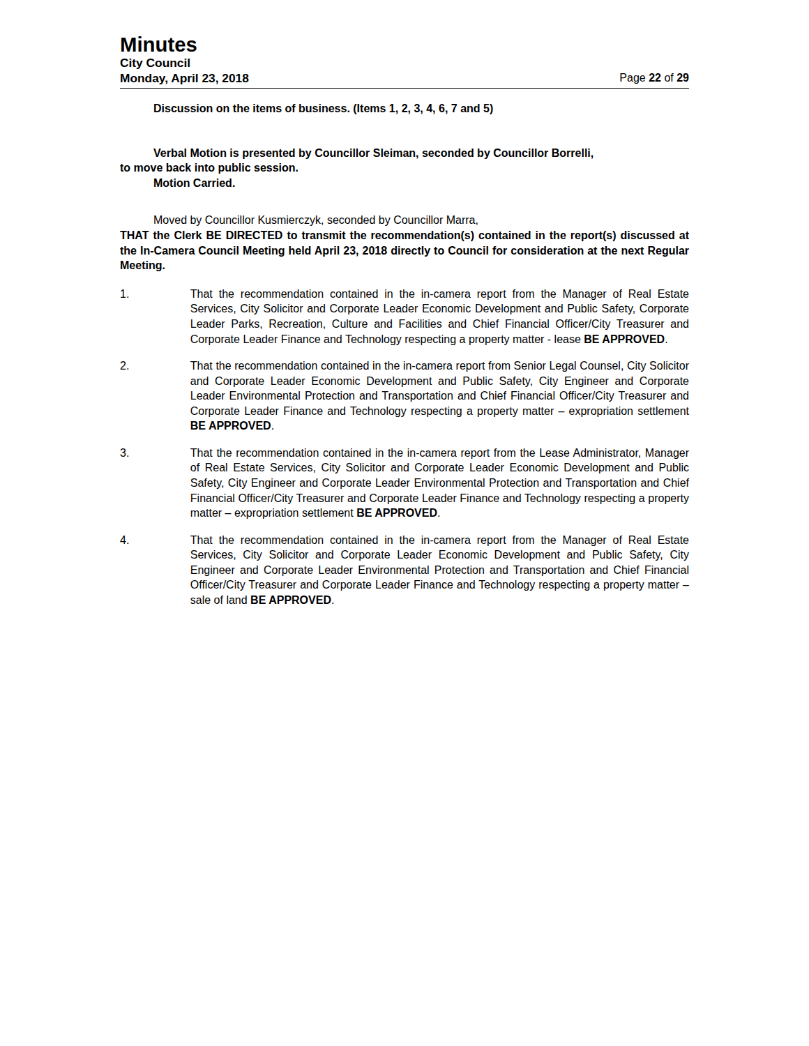Minutes
City Council
Monday, April 23, 2018
Page 22 of 29
Discussion on the items of business. (Items 1, 2, 3, 4, 6, 7 and 5)
Verbal Motion is presented by Councillor Sleiman, seconded by Councillor Borrelli,
to move back into public session.
Motion Carried.
Moved by Councillor Kusmierczyk, seconded by Councillor Marra,
THAT the Clerk BE DIRECTED to transmit the recommendation(s) contained in the report(s) discussed at the In-Camera Council Meeting held April 23, 2018 directly to Council for consideration at the next Regular Meeting.
That the recommendation contained in the in-camera report from the Manager of Real Estate Services, City Solicitor and Corporate Leader Economic Development and Public Safety, Corporate Leader Parks, Recreation, Culture and Facilities and Chief Financial Officer/City Treasurer and Corporate Leader Finance and Technology respecting a property matter - lease BE APPROVED.
That the recommendation contained in the in-camera report from Senior Legal Counsel, City Solicitor and Corporate Leader Economic Development and Public Safety, City Engineer and Corporate Leader Environmental Protection and Transportation and Chief Financial Officer/City Treasurer and Corporate Leader Finance and Technology respecting a property matter – expropriation settlement BE APPROVED.
That the recommendation contained in the in-camera report from the Lease Administrator, Manager of Real Estate Services, City Solicitor and Corporate Leader Economic Development and Public Safety, City Engineer and Corporate Leader Environmental Protection and Transportation and Chief Financial Officer/City Treasurer and Corporate Leader Finance and Technology respecting a property matter – expropriation settlement BE APPROVED.
That the recommendation contained in the in-camera report from the Manager of Real Estate Services, City Solicitor and Corporate Leader Economic Development and Public Safety, City Engineer and Corporate Leader Environmental Protection and Transportation and Chief Financial Officer/City Treasurer and Corporate Leader Finance and Technology respecting a property matter – sale of land BE APPROVED.